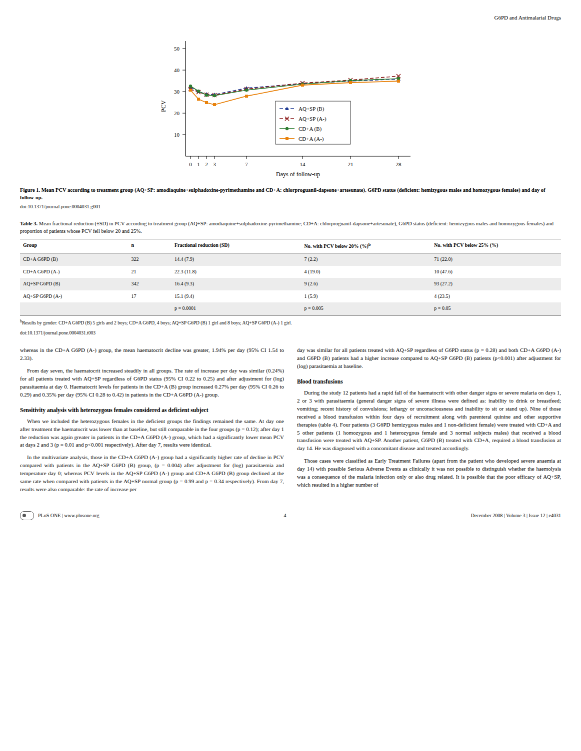G6PD and Antimalarial Drugs
50 40 30 20 10 PCV 0 1 2 3 7 14 21 28 Days of follow-up AQ+SP (B) AQ+SP (A-) CD+A (B) CD+A (A-)
Figure 1. Mean PCV according to treatment group (AQ+SP: amodiaquine+sulphadoxine-pyrimethamine and CD+A: chlorproguanil-dapsone+artesunate), G6PD status (deficient: hemizygous males and homozygous females) and day of follow-up.
doi:10.1371/journal.pone.0004031.g001
Table 3. Mean fractional reduction (±SD) in PCV according to treatment group (AQ+SP: amodiaquine+sulphadoxine-pyrimethamine; CD+A: chlorproguanil-dapsone+artesunate), G6PD status (deficient: hemizygous males and homozygous females) and proportion of patients whose PCV fell below 20 and 25%.
| Group | n | Fractional reduction (SD) | No. with PCV below 20% (%) b | No. with PCV below 25% (%) |
| --- | --- | --- | --- | --- |
| CD+A G6PD (B) | 322 | 14.4 (7.9) | 7 (2.2) | 71 (22.0) |
| CD+A G6PD (A-) | 21 | 22.3 (11.8) | 4 (19.0) | 10 (47.6) |
| AQ+SP G6PD (B) | 342 | 16.4 (9.3) | 9 (2.6) | 93 (27.2) |
| AQ+SP G6PD (A-) | 17 | 15.1 (9.4) | 1 (5.9) | 4 (23.5) |
| | | p = 0.0001 | p = 0.005 | p = 0.05 |
bResults by gender: CD+A G6PD (B) 5 girls and 2 boys; CD+A G6PD, 4 boys; AQ+SP G6PD (B) 1 girl and 8 boys; AQ+SP G6PD (A-) 1 girl.
doi:10.1371/journal.pone.0004031.t003
whereas in the CD+A G6PD (A-) group, the mean haematocrit decline was greater, 1.94% per day (95% CI 1.54 to 2.33).
From day seven, the haematocrit increased steadily in all groups. The rate of increase per day was similar (0.24%) for all patients treated with AQ+SP regardless of G6PD status (95% CI 0.22 to 0.25) and after adjustment for (log) parasitaemia at day 0. Haematocrit levels for patients in the CD+A (B) group increased 0.27% per day (95% CI 0.26 to 0.29) and 0.35% per day (95% CI 0.28 to 0.42) in patients in the CD+A G6PD (A-) group.
Sensitivity analysis with heterozygous females considered as deficient subject
When we included the heterozygous females in the deficient groups the findings remained the same. At day one after treatment the haematocrit was lower than at baseline, but still comparable in the four groups (p = 0.12); after day 1 the reduction was again greater in patients in the CD+A G6PD (A-) group, which had a significantly lower mean PCV at days 2 and 3 (p = 0.01 and p<0.001 respectively). After day 7, results were identical.
In the multivariate analysis, those in the CD+A G6PD (A-) group had a significantly higher rate of decline in PCV compared with patients in the AQ+SP G6PD (B) group, (p = 0.004) after adjustment for (log) parasitaemia and temperature day 0; whereas PCV levels in the AQ+SP G6PD (A-) group and CD+A G6PD (B) group declined at the same rate when compared with patients in the AQ+SP normal group (p = 0.99 and p = 0.34 respectively). From day 7, results were also comparable: the rate of increase per
day was similar for all patients treated with AQ+SP regardless of G6PD status (p = 0.28) and both CD+A G6PD (A-) and G6PD (B) patients had a higher increase compared to AQ+SP G6PD (B) patients (p<0.001) after adjustment for (log) parasitaemia at baseline.
Blood transfusions
During the study 12 patients had a rapid fall of the haematocrit with other danger signs or severe malaria on days 1, 2 or 3 with parasitaemia (general danger signs of severe illness were defined as: inability to drink or breastfeed; vomiting; recent history of convulsions; lethargy or unconsciousness and inability to sit or stand up). Nine of those received a blood transfusion within four days of recruitment along with parenteral quinine and other supportive therapies (table 4). Four patients (3 G6PD hemizygous males and 1 non-deficient female) were treated with CD+A and 5 other patients (1 homozygous and 1 heterozygous female and 3 normal subjects males) that received a blood transfusion were treated with AQ+SP. Another patient, G6PD (B) treated with CD+A, required a blood transfusion at day 14. He was diagnosed with a concomitant disease and treated accordingly.
Those cases were classified as Early Treatment Failures (apart from the patient who developed severe anaemia at day 14) with possible Serious Adverse Events as clinically it was not possible to distinguish whether the haemolysis was a consequence of the malaria infection only or also drug related. It is possible that the poor efficacy of AQ+SP, which resulted in a higher number of
PLoS ONE | www.plosone.org
4
December 2008 | Volume 3 | Issue 12 | e4031